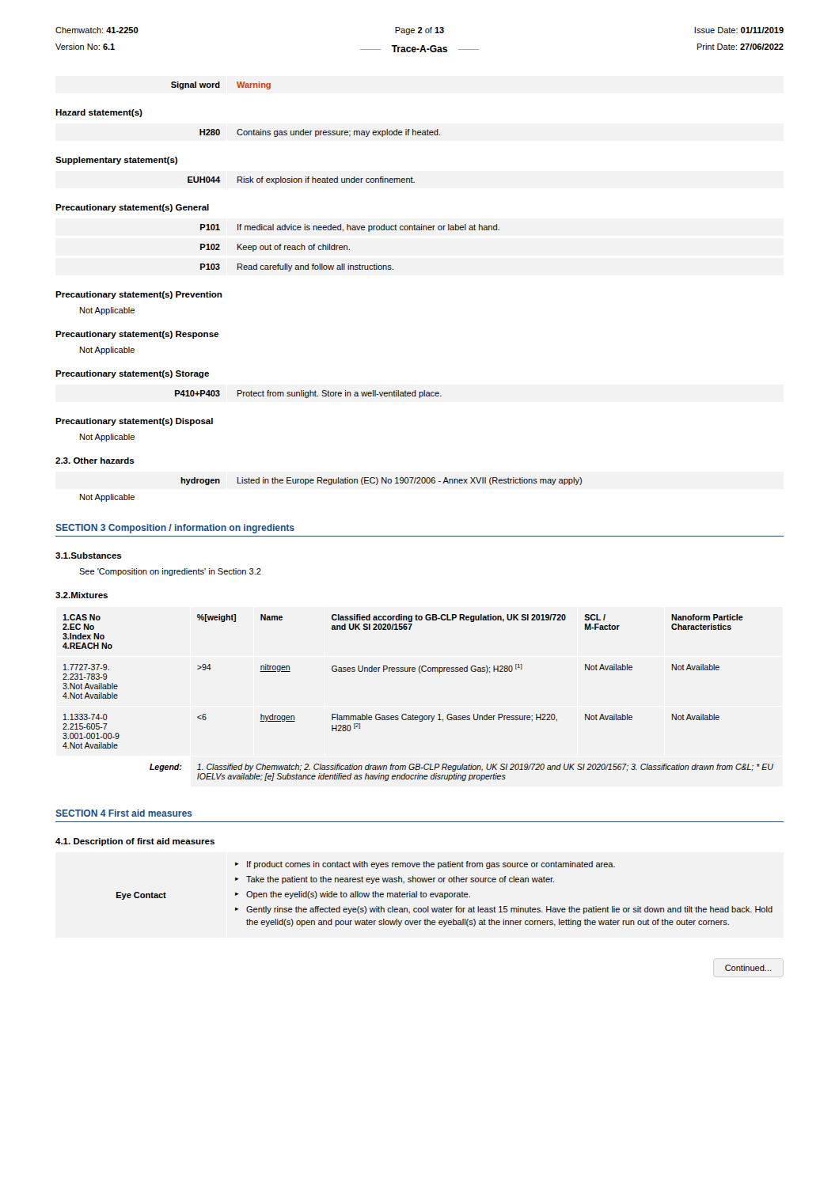Chemwatch: 41-2250
Version No: 6.1
Issue Date: 01/11/2019
Print Date: 27/06/2022
Page 2 of 13
Trace-A-Gas
| Signal word | Warning |
Hazard statement(s)
| H280 | Contains gas under pressure; may explode if heated. |
Supplementary statement(s)
| EUH044 | Risk of explosion if heated under confinement. |
Precautionary statement(s) General
| P101 | If medical advice is needed, have product container or label at hand. |
| P102 | Keep out of reach of children. |
| P103 | Read carefully and follow all instructions. |
Precautionary statement(s) Prevention
Not Applicable
Precautionary statement(s) Response
Not Applicable
Precautionary statement(s) Storage
| P410+P403 | Protect from sunlight. Store in a well-ventilated place. |
Precautionary statement(s) Disposal
Not Applicable
2.3. Other hazards
| hydrogen | Listed in the Europe Regulation (EC) No 1907/2006 - Annex XVII (Restrictions may apply) |
Not Applicable
SECTION 3 Composition / information on ingredients
3.1.Substances
See 'Composition on ingredients' in Section 3.2
3.2.Mixtures
| 1.CAS No 2.EC No 3.Index No 4.REACH No | %[weight] | Name | Classified according to GB-CLP Regulation, UK SI 2019/720 and UK SI 2020/1567 | SCL / M-Factor | Nanoform Particle Characteristics |
| --- | --- | --- | --- | --- | --- |
| 1.7727-37-9. 2.231-783-9 3.Not Available 4.Not Available | >94 | nitrogen | Gases Under Pressure (Compressed Gas); H280 [1] | Not Available | Not Available |
| 1.1333-74-0 2.215-605-7 3.001-001-00-9 4.Not Available | <6 | hydrogen | Flammable Gases Category 1, Gases Under Pressure; H220, H280 [2] | Not Available | Not Available |
| Legend: | 1. Classified by Chemwatch; 2. Classification drawn from GB-CLP Regulation, UK SI 2019/720 and UK SI 2020/1567; 3. Classification drawn from C&L; * EU IOELVs available; [e] Substance identified as having endocrine disrupting properties |
SECTION 4 First aid measures
4.1. Description of first aid measures
| Eye Contact | If product comes in contact with eyes remove the patient from gas source or contaminated area. Take the patient to the nearest eye wash, shower or other source of clean water. Open the eyelid(s) wide to allow the material to evaporate. Gently rinse the affected eye(s) with clean, cool water for at least 15 minutes. Have the patient lie or sit down and tilt the head back. Hold the eyelid(s) open and pour water slowly over the eyeball(s) at the inner corners, letting the water run out of the outer corners. |
Continued...